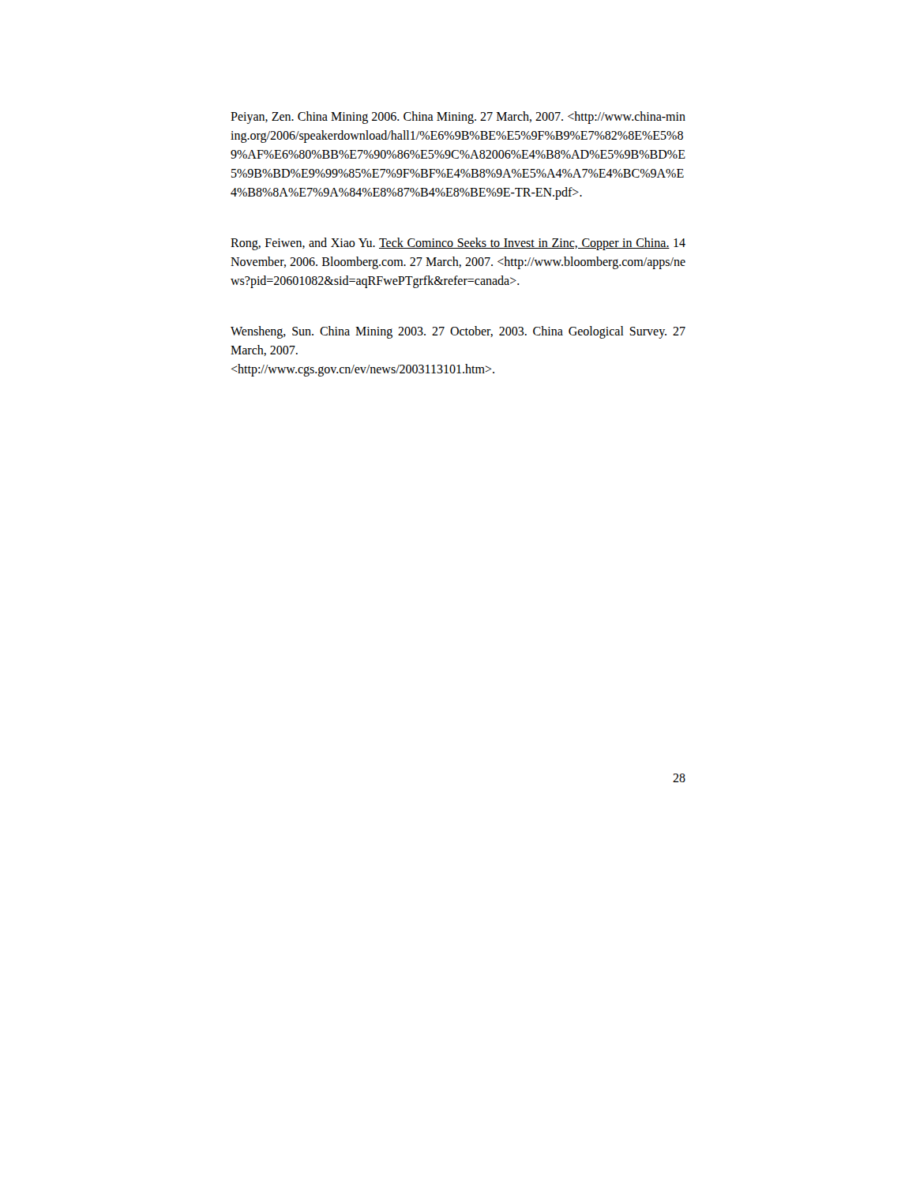Peiyan, Zen. China Mining 2006. China Mining. 27 March, 2007. <http://www.china-mining.org/2006/speakerdownload/hall1/%E6%9B%BE%E5%9F%B9%E7%82%8E%E5%89%AF%E6%80%BB%E7%90%86%E5%9C%A82006%E4%B8%AD%E5%9B%BD%E5%9B%BD%E9%99%85%E7%9F%BF%E4%B8%9A%E5%A4%A7%E4%BC%9A%E4%B8%8A%E7%9A%84%E8%87%B4%E8%BE%9E-TR-EN.pdf>.
Rong, Feiwen, and Xiao Yu. Teck Cominco Seeks to Invest in Zinc, Copper in China. 14 November, 2006. Bloomberg.com. 27 March, 2007. <http://www.bloomberg.com/apps/news?pid=20601082&sid=aqRFwePTgrfk&refer=canada>.
Wensheng, Sun. China Mining 2003. 27 October, 2003. China Geological Survey. 27 March, 2007.
<http://www.cgs.gov.cn/ev/news/2003113101.htm>.
28